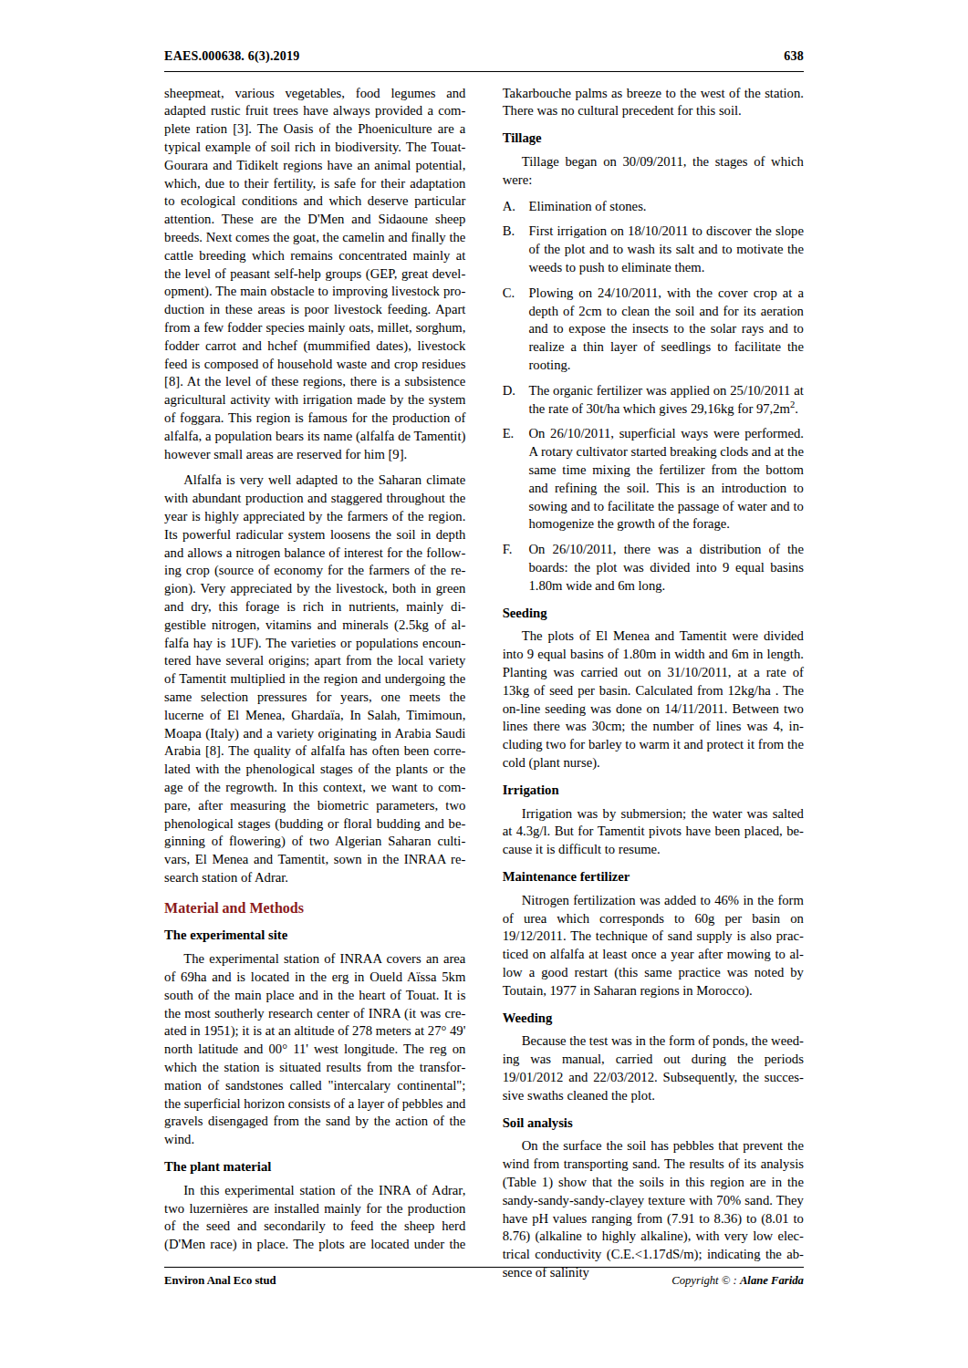EAES.000638. 6(3).2019 638
sheepmeat, various vegetables, food legumes and adapted rustic fruit trees have always provided a complete ration [3]. The Oasis of the Phoeniculture are a typical example of soil rich in biodiversity. The Touat-Gourara and Tidikelt regions have an animal potential, which, due to their fertility, is safe for their adaptation to ecological conditions and which deserve particular attention. These are the D'Men and Sidaoune sheep breeds. Next comes the goat, the camelin and finally the cattle breeding which remains concentrated mainly at the level of peasant self-help groups (GEP, great development). The main obstacle to improving livestock production in these areas is poor livestock feeding. Apart from a few fodder species mainly oats, millet, sorghum, fodder carrot and hchef (mummified dates), livestock feed is composed of household waste and crop residues [8]. At the level of these regions, there is a subsistence agricultural activity with irrigation made by the system of foggara. This region is famous for the production of alfalfa, a population bears its name (alfalfa de Tamentit) however small areas are reserved for him [9].
Alfalfa is very well adapted to the Saharan climate with abundant production and staggered throughout the year is highly appreciated by the farmers of the region. Its powerful radicular system loosens the soil in depth and allows a nitrogen balance of interest for the following crop (source of economy for the farmers of the region). Very appreciated by the livestock, both in green and dry, this forage is rich in nutrients, mainly digestible nitrogen, vitamins and minerals (2.5kg of alfalfa hay is 1UF). The varieties or populations encountered have several origins; apart from the local variety of Tamentit multiplied in the region and undergoing the same selection pressures for years, one meets the lucerne of El Menea, Ghardaïa, In Salah, Timimoun, Moapa (Italy) and a variety originating in Arabia Saudi Arabia [8]. The quality of alfalfa has often been correlated with the phenological stages of the plants or the age of the regrowth. In this context, we want to compare, after measuring the biometric parameters, two phenological stages (budding or floral budding and beginning of flowering) of two Algerian Saharan cultivars, El Menea and Tamentit, sown in the INRAA research station of Adrar.
Material and Methods
The experimental site
The experimental station of INRAA covers an area of 69ha and is located in the erg in Oueld Aïssa 5km south of the main place and in the heart of Touat. It is the most southerly research center of INRA (it was created in 1951); it is at an altitude of 278 meters at 27° 49' north latitude and 00° 11' west longitude. The reg on which the station is situated results from the transformation of sandstones called "intercalary continental"; the superficial horizon consists of a layer of pebbles and gravels disengaged from the sand by the action of the wind.
The plant material
In this experimental station of the INRA of Adrar, two luzernières are installed mainly for the production of the seed and secondarily to feed the sheep herd (D'Men race) in place. The plots are located under the Takarbouche palms as breeze to the west of the station. There was no cultural precedent for this soil.
Tillage
Tillage began on 30/09/2011, the stages of which were:
A.
Elimination of stones.
B.
First irrigation on 18/10/2011 to discover the slope of the plot and to wash its salt and to motivate the weeds to push to eliminate them.
C.
Plowing on 24/10/2011, with the cover crop at a depth of 2cm to clean the soil and for its aeration and to expose the insects to the solar rays and to realize a thin layer of seedlings to facilitate the rooting.
D.
The organic fertilizer was applied on 25/10/2011 at the rate of 30t/ha which gives 29,16kg for 97,2m2.
E.
On 26/10/2011, superficial ways were performed. A rotary cultivator started breaking clods and at the same time mixing the fertilizer from the bottom and refining the soil. This is an introduction to sowing and to facilitate the passage of water and to homogenize the growth of the forage.
F.
On 26/10/2011, there was a distribution of the boards: the plot was divided into 9 equal basins 1.80m wide and 6m long.
Seeding
The plots of El Menea and Tamentit were divided into 9 equal basins of 1.80m in width and 6m in length. Planting was carried out on 31/10/2011, at a rate of 13kg of seed per basin. Calculated from 12kg/ha . The on-line seeding was done on 14/11/2011. Between two lines there was 30cm; the number of lines was 4, including two for barley to warm it and protect it from the cold (plant nurse).
Irrigation
Irrigation was by submersion; the water was salted at 4.3g/l. But for Tamentit pivots have been placed, because it is difficult to resume.
Maintenance fertilizer
Nitrogen fertilization was added to 46% in the form of urea which corresponds to 60g per basin on 19/12/2011. The technique of sand supply is also practiced on alfalfa at least once a year after mowing to allow a good restart (this same practice was noted by Toutain, 1977 in Saharan regions in Morocco).
Weeding
Because the test was in the form of ponds, the weeding was manual, carried out during the periods 19/01/2012 and 22/03/2012. Subsequently, the successive swaths cleaned the plot.
Soil analysis
On the surface the soil has pebbles that prevent the wind from transporting sand. The results of its analysis (Table 1) show that the soils in this region are in the sandy-sandy-sandy-clayey texture with 70% sand. They have pH values ranging from (7.91 to 8.36) to (8.01 to 8.76) (alkaline to highly alkaline), with very low electrical conductivity (C.E.<1.17dS/m); indicating the absence of salinity
Environ Anal Eco stud Copyright © : Alane Farida